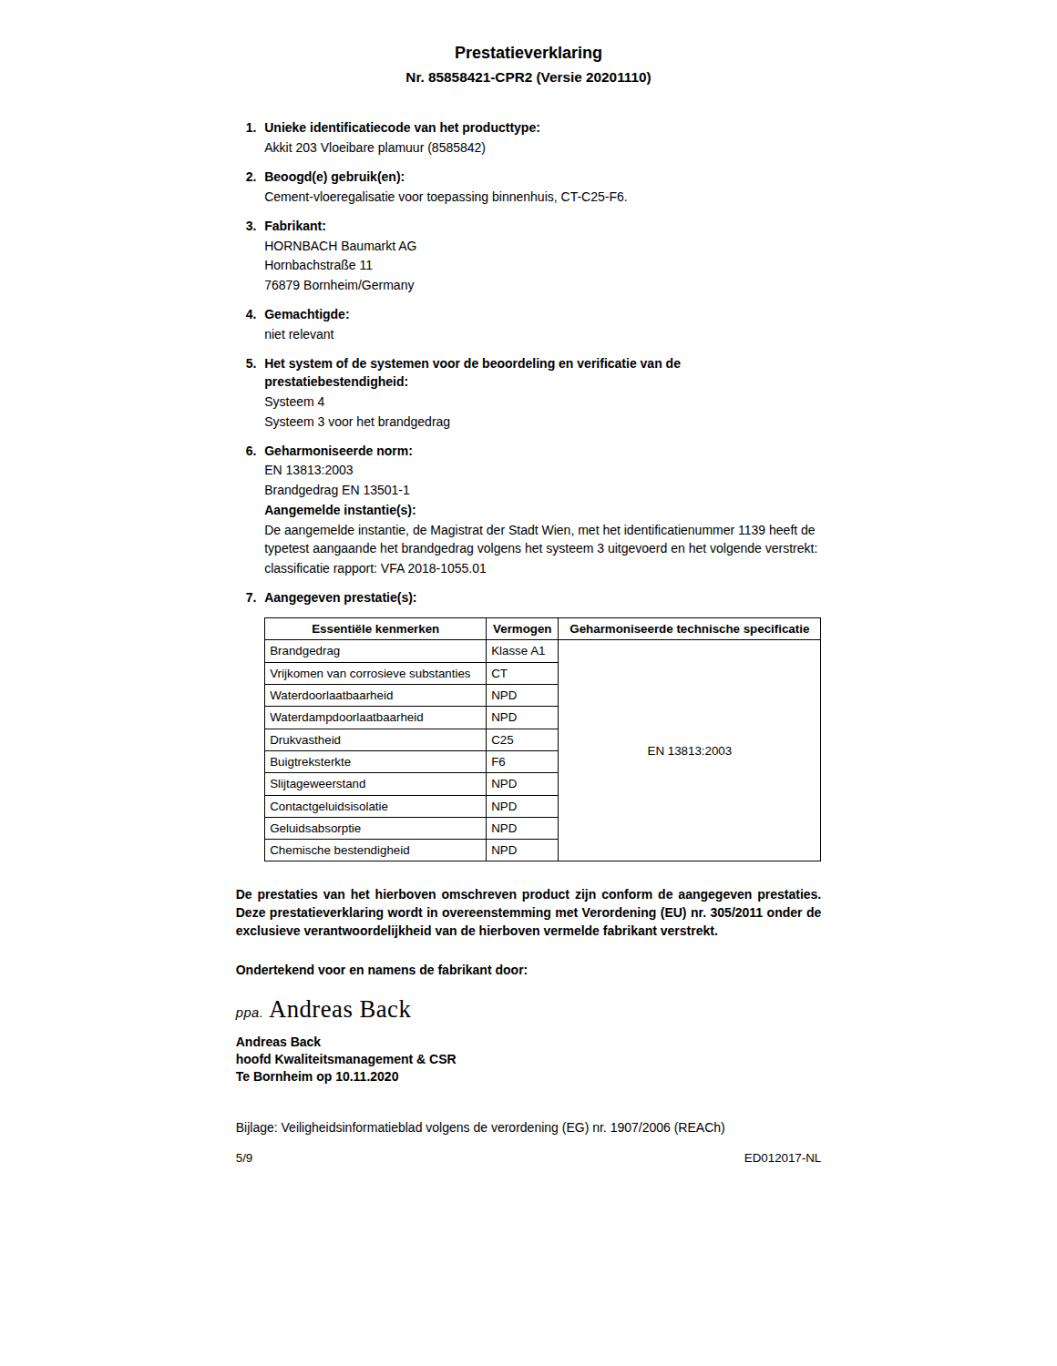Prestatieverklaring
Nr. 85858421-CPR2 (Versie 20201110)
Unieke identificatiecode van het producttype:
Akkit 203 Vloeibare plamuur (8585842)
Beoogd(e) gebruik(en):
Cement-vloeregalisatie voor toepassing binnenhuis, CT-C25-F6.
Fabrikant:
HORNBACH Baumarkt AG
Hornbachstraße 11
76879 Bornheim/Germany
Gemachtigde:
niet relevant
Het system of de systemen voor de beoordeling en verificatie van de prestatiebestendigheid:
Systeem 4
Systeem 3 voor het brandgedrag
Geharmoniseerde norm:
EN 13813:2003
Brandgedrag EN 13501-1
Aangemelde instantie(s):
De aangemelde instantie, de Magistrat der Stadt Wien, met het identificatienummer 1139 heeft de typetest aangaande het brandgedrag volgens het systeem 3 uitgevoerd en het volgende verstrekt:
classificatie rapport: VFA 2018-1055.01
Aangegeven prestatie(s):
| Essentiële kenmerken | Vermogen | Geharmoniseerde technische specificatie |
| --- | --- | --- |
| Brandgedrag | Klasse A1 | EN 13813:2003 |
| Vrijkomen van corrosieve substanties | CT |
| Waterdoorlaatbaarheid | NPD |
| Waterdampdoorlaatbaarheid | NPD |
| Drukvastheid | C25 |
| Buigtreksterkte | F6 |
| Slijtageweerstand | NPD |
| Contactgeluidsisolatie | NPD |
| Geluidsabsorptie | NPD |
| Chemische bestendigheid | NPD |
De prestaties van het hierboven omschreven product zijn conform de aangegeven prestaties. Deze prestatieverklaring wordt in overeenstemming met Verordening (EU) nr. 305/2011 onder de exclusieve verantwoordelijkheid van de hierboven vermelde fabrikant verstrekt.
Ondertekend voor en namens de fabrikant door:
ppa. Andreas Back
Andreas Back
hoofd Kwaliteitsmanagement & CSR
Te Bornheim op 10.11.2020
Bijlage: Veiligheidsinformatieblad volgens de verordening (EG) nr. 1907/2006 (REACh)
5/9 ED012017-NL